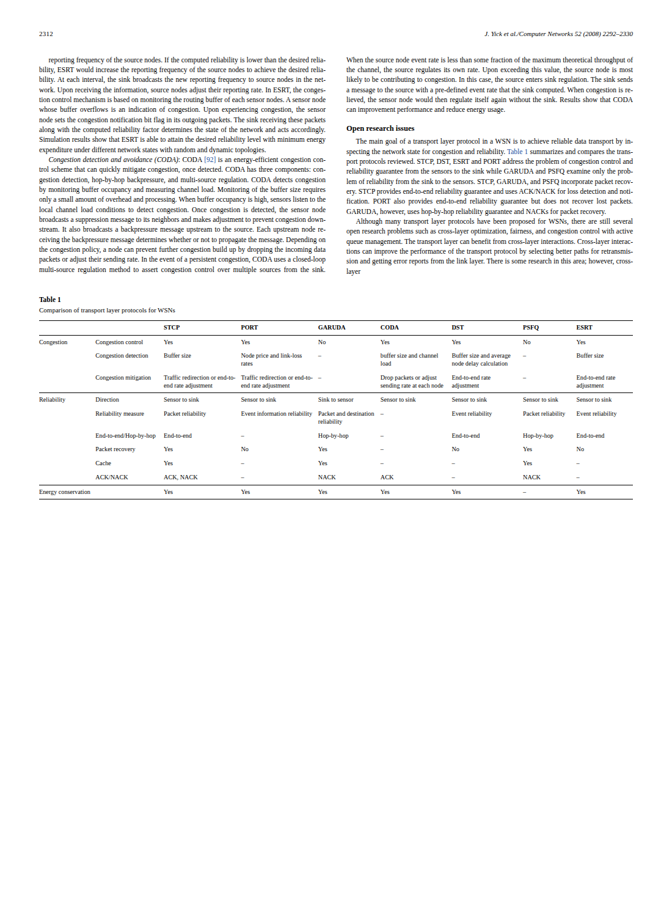2312
J. Yick et al./Computer Networks 52 (2008) 2292–2330
reporting frequency of the source nodes. If the computed reliability is lower than the desired reliability, ESRT would increase the reporting frequency of the source nodes to achieve the desired reliability. At each interval, the sink broadcasts the new reporting frequency to source nodes in the network. Upon receiving the information, source nodes adjust their reporting rate. In ESRT, the congestion control mechanism is based on monitoring the routing buffer of each sensor nodes. A sensor node whose buffer overflows is an indication of congestion. Upon experiencing congestion, the sensor node sets the congestion notification bit flag in its outgoing packets. The sink receiving these packets along with the computed reliability factor determines the state of the network and acts accordingly. Simulation results show that ESRT is able to attain the desired reliability level with minimum energy expenditure under different network states with random and dynamic topologies.
Congestion detection and avoidance (CODA): CODA [92] is an energy-efficient congestion control scheme that can quickly mitigate congestion, once detected. CODA has three components: congestion detection, hop-by-hop backpressure, and multi-source regulation. CODA detects congestion by monitoring buffer occupancy and measuring channel load. Monitoring of the buffer size requires only a small amount of overhead and processing. When buffer occupancy is high, sensors listen to the local channel load conditions to detect congestion. Once congestion is detected, the sensor node broadcasts a suppression message to its neighbors and makes adjustment to prevent congestion downstream. It also broadcasts a backpressure message upstream to the source. Each upstream node receiving the backpressure message determines whether or not to propagate the message. Depending on the congestion policy, a node can prevent further congestion build up by dropping the incoming data packets or adjust their sending rate. In the event of a persistent congestion, CODA uses a closed-loop multi-source regulation method to assert congestion control over multiple sources from the sink. When the source node event rate is less than some fraction of the maximum theoretical throughput of the channel, the source regulates its own rate. Upon exceeding this value, the source node is most likely to be contributing to congestion. In this case, the source enters sink regulation. The sink sends a message to the source with a pre-defined event rate that the sink computed. When congestion is relieved, the sensor node would then regulate itself again without the sink. Results show that CODA can improvement performance and reduce energy usage.
Open research issues
The main goal of a transport layer protocol in a WSN is to achieve reliable data transport by inspecting the network state for congestion and reliability. Table 1 summarizes and compares the transport protocols reviewed. STCP, DST, ESRT and PORT address the problem of congestion control and reliability guarantee from the sensors to the sink while GARUDA and PSFQ examine only the problem of reliability from the sink to the sensors. STCP, GARUDA, and PSFQ incorporate packet recovery. STCP provides end-to-end reliability guarantee and uses ACK/NACK for loss detection and notification. PORT also provides end-to-end reliability guarantee but does not recover lost packets. GARUDA, however, uses hop-by-hop reliability guarantee and NACKs for packet recovery.
Although many transport layer protocols have been proposed for WSNs, there are still several open research problems such as cross-layer optimization, fairness, and congestion control with active queue management. The transport layer can benefit from cross-layer interactions. Cross-layer interactions can improve the performance of the transport protocol by selecting better paths for retransmission and getting error reports from the link layer. There is some research in this area; however, cross-layer
Table 1
Comparison of transport layer protocols for WSNs
| | | STCP | PORT | GARUDA | CODA | DST | PSFQ | ESRT |
| --- | --- | --- | --- | --- | --- | --- | --- | --- |
| Congestion | Congestion control | Yes | Yes | No | Yes | Yes | No | Yes |
| | Congestion detection | Buffer size | Node price and link-loss rates | – | buffer size and channel load | Buffer size and average node delay calculation | – | Buffer size |
| | Congestion mitigation | Traffic redirection or end-to-end rate adjustment | Traffic redirection or end-to-end rate adjustment | – | Drop packets or adjust sending rate at each node | End-to-end rate adjustment | – | End-to-end rate adjustment |
| Reliability | Direction | Sensor to sink | Sensor to sink | Sink to sensor | Sensor to sink | Sensor to sink | Sensor to sink | Sensor to sink |
| | Reliability measure | Packet reliability | Event information reliability | Packet and destination reliability | – | Event reliability | Packet reliability | Event reliability |
| | End-to-end/Hop-by-hop | End-to-end | – | Hop-by-hop | – | End-to-end | Hop-by-hop | End-to-end |
| | Packet recovery | Yes | No | Yes | – | No | Yes | No |
| | Cache | Yes | – | Yes | – | – | Yes | – |
| | ACK/NACK | ACK, NACK | – | NACK | ACK | – | NACK | – |
| Energy conservation | Yes | Yes | Yes | Yes | Yes | – | Yes |